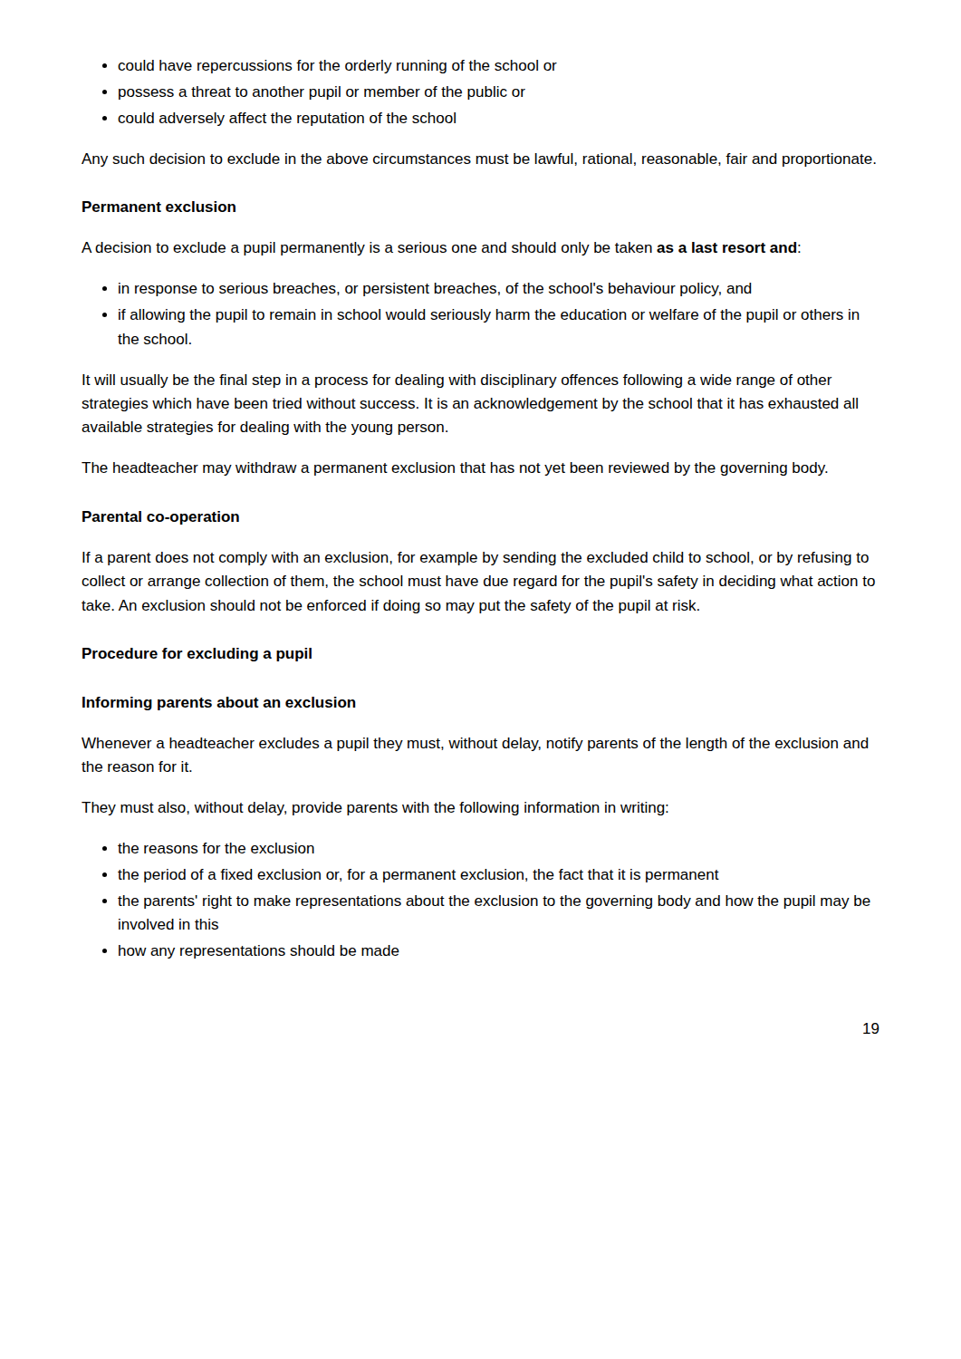could have repercussions for the orderly running of the school or
possess a threat to another pupil or member of the public or
could adversely affect the reputation of the school
Any such decision to exclude in the above circumstances must be lawful, rational, reasonable, fair and proportionate.
Permanent exclusion
A decision to exclude a pupil permanently is a serious one and should only be taken as a last resort and:
in response to serious breaches, or persistent breaches, of the school's behaviour policy, and
if allowing the pupil to remain in school would seriously harm the education or welfare of the pupil or others in the school.
It will usually be the final step in a process for dealing with disciplinary offences following a wide range of other strategies which have been tried without success. It is an acknowledgement by the school that it has exhausted all available strategies for dealing with the young person.
The headteacher may withdraw a permanent exclusion that has not yet been reviewed by the governing body.
Parental co-operation
If a parent does not comply with an exclusion, for example by sending the excluded child to school, or by refusing to collect or arrange collection of them, the school must have due regard for the pupil's safety in deciding what action to take. An exclusion should not be enforced if doing so may put the safety of the pupil at risk.
Procedure for excluding a pupil
Informing parents about an exclusion
Whenever a headteacher excludes a pupil they must, without delay, notify parents of the length of the exclusion and the reason for it.
They must also, without delay, provide parents with the following information in writing:
the reasons for the exclusion
the period of a fixed exclusion or, for a permanent exclusion, the fact that it is permanent
the parents' right to make representations about the exclusion to the governing body and how the pupil may be involved in this
how any representations should be made
19